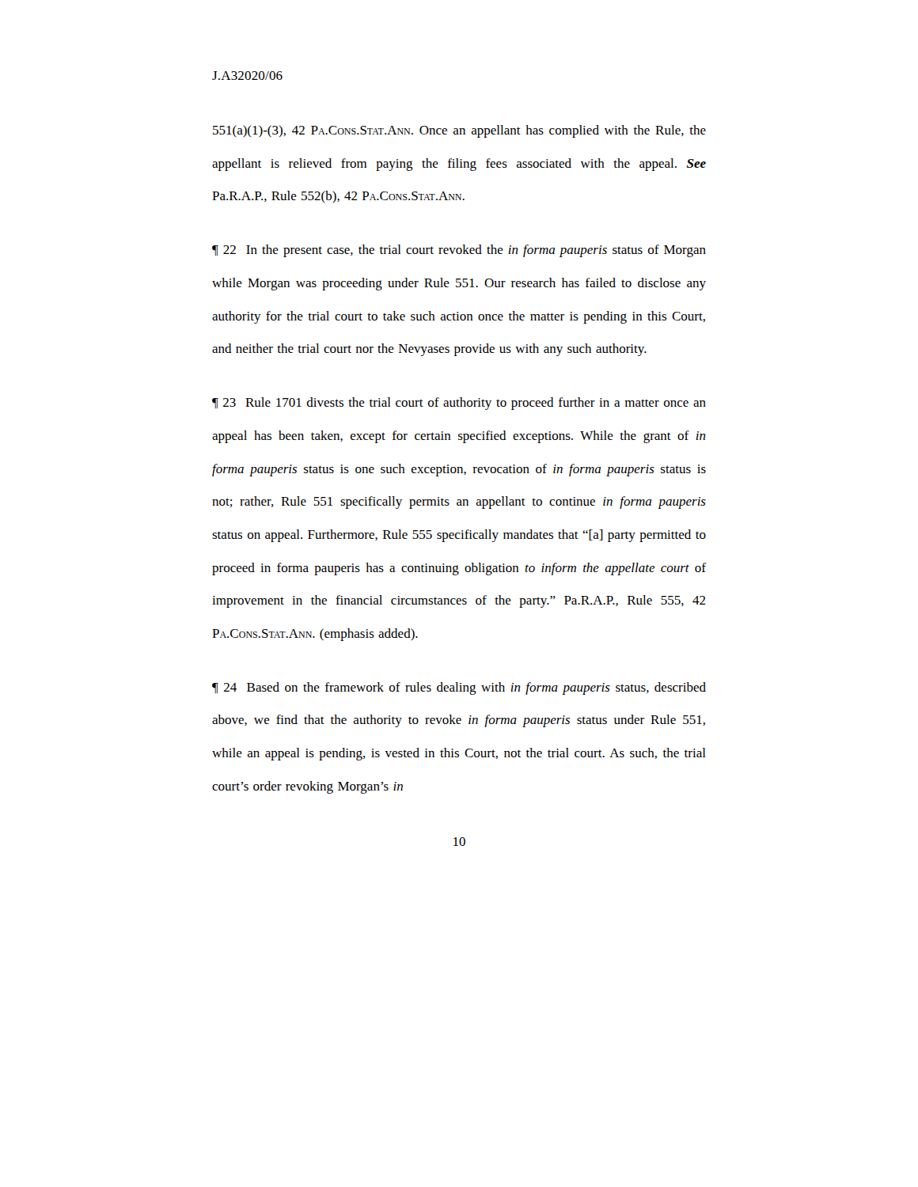J.A32020/06
551(a)(1)-(3), 42 Pa.Cons.Stat.Ann. Once an appellant has complied with the Rule, the appellant is relieved from paying the filing fees associated with the appeal. See Pa.R.A.P., Rule 552(b), 42 Pa.Cons.Stat.Ann.
¶ 22 In the present case, the trial court revoked the in forma pauperis status of Morgan while Morgan was proceeding under Rule 551. Our research has failed to disclose any authority for the trial court to take such action once the matter is pending in this Court, and neither the trial court nor the Nevyases provide us with any such authority.
¶ 23 Rule 1701 divests the trial court of authority to proceed further in a matter once an appeal has been taken, except for certain specified exceptions. While the grant of in forma pauperis status is one such exception, revocation of in forma pauperis status is not; rather, Rule 551 specifically permits an appellant to continue in forma pauperis status on appeal. Furthermore, Rule 555 specifically mandates that “[a] party permitted to proceed in forma pauperis has a continuing obligation to inform the appellate court of improvement in the financial circumstances of the party.” Pa.R.A.P., Rule 555, 42 Pa.Cons.Stat.Ann. (emphasis added).
¶ 24 Based on the framework of rules dealing with in forma pauperis status, described above, we find that the authority to revoke in forma pauperis status under Rule 551, while an appeal is pending, is vested in this Court, not the trial court. As such, the trial court’s order revoking Morgan’s in
10